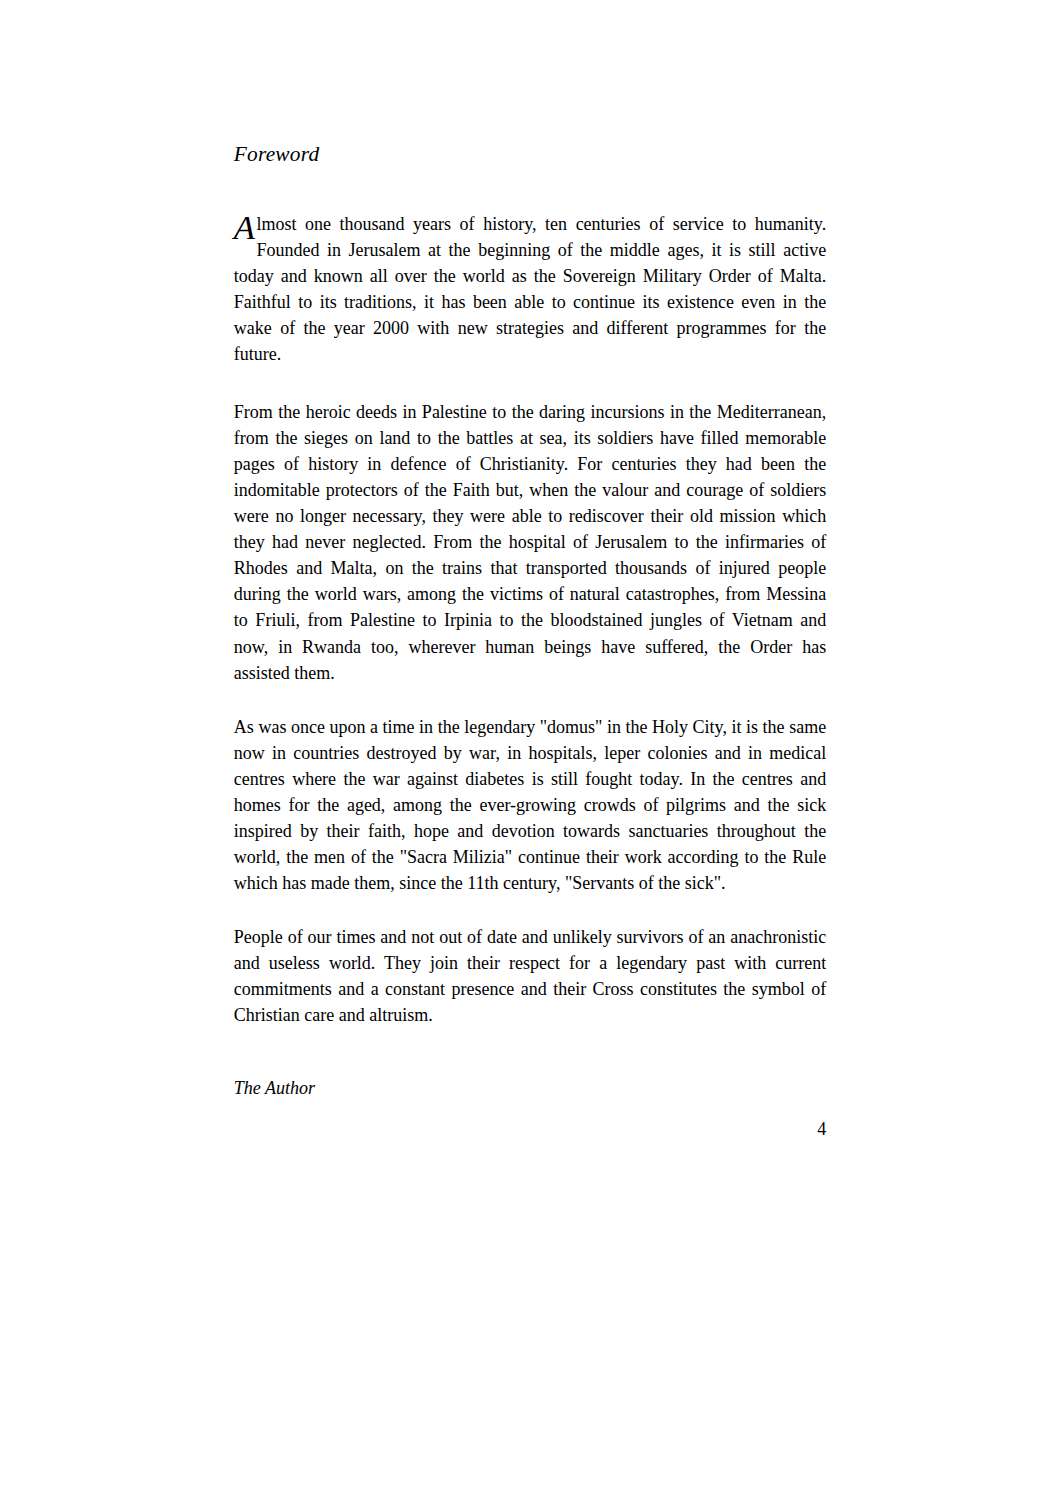Foreword
Almost one thousand years of history, ten centuries of service to humanity. Founded in Jerusalem at the beginning of the middle ages, it is still active today and known all over the world as the Sovereign Military Order of Malta. Faithful to its traditions, it has been able to continue its existence even in the wake of the year 2000 with new strategies and different programmes for the future.
From the heroic deeds in Palestine to the daring incursions in the Mediterranean, from the sieges on land to the battles at sea, its soldiers have filled memorable pages of history in defence of Christianity. For centuries they had been the indomitable protectors of the Faith but, when the valour and courage of soldiers were no longer necessary, they were able to rediscover their old mission which they had never neglected. From the hospital of Jerusalem to the infirmaries of Rhodes and Malta, on the trains that transported thousands of injured people during the world wars, among the victims of natural catastrophes, from Messina to Friuli, from Palestine to Irpinia to the bloodstained jungles of Vietnam and now, in Rwanda too, wherever human beings have suffered, the Order has assisted them.
As was once upon a time in the legendary "domus" in the Holy City, it is the same now in countries destroyed by war, in hospitals, leper colonies and in medical centres where the war against diabetes is still fought today. In the centres and homes for the aged, among the ever-growing crowds of pilgrims and the sick inspired by their faith, hope and devotion towards sanctuaries throughout the world, the men of the "Sacra Milizia" continue their work according to the Rule which has made them, since the 11th century, "Servants of the sick".
People of our times and not out of date and unlikely survivors of an anachronistic and useless world. They join their respect for a legendary past with current commitments and a constant presence and their Cross constitutes the symbol of Christian care and altruism.
The Author
4